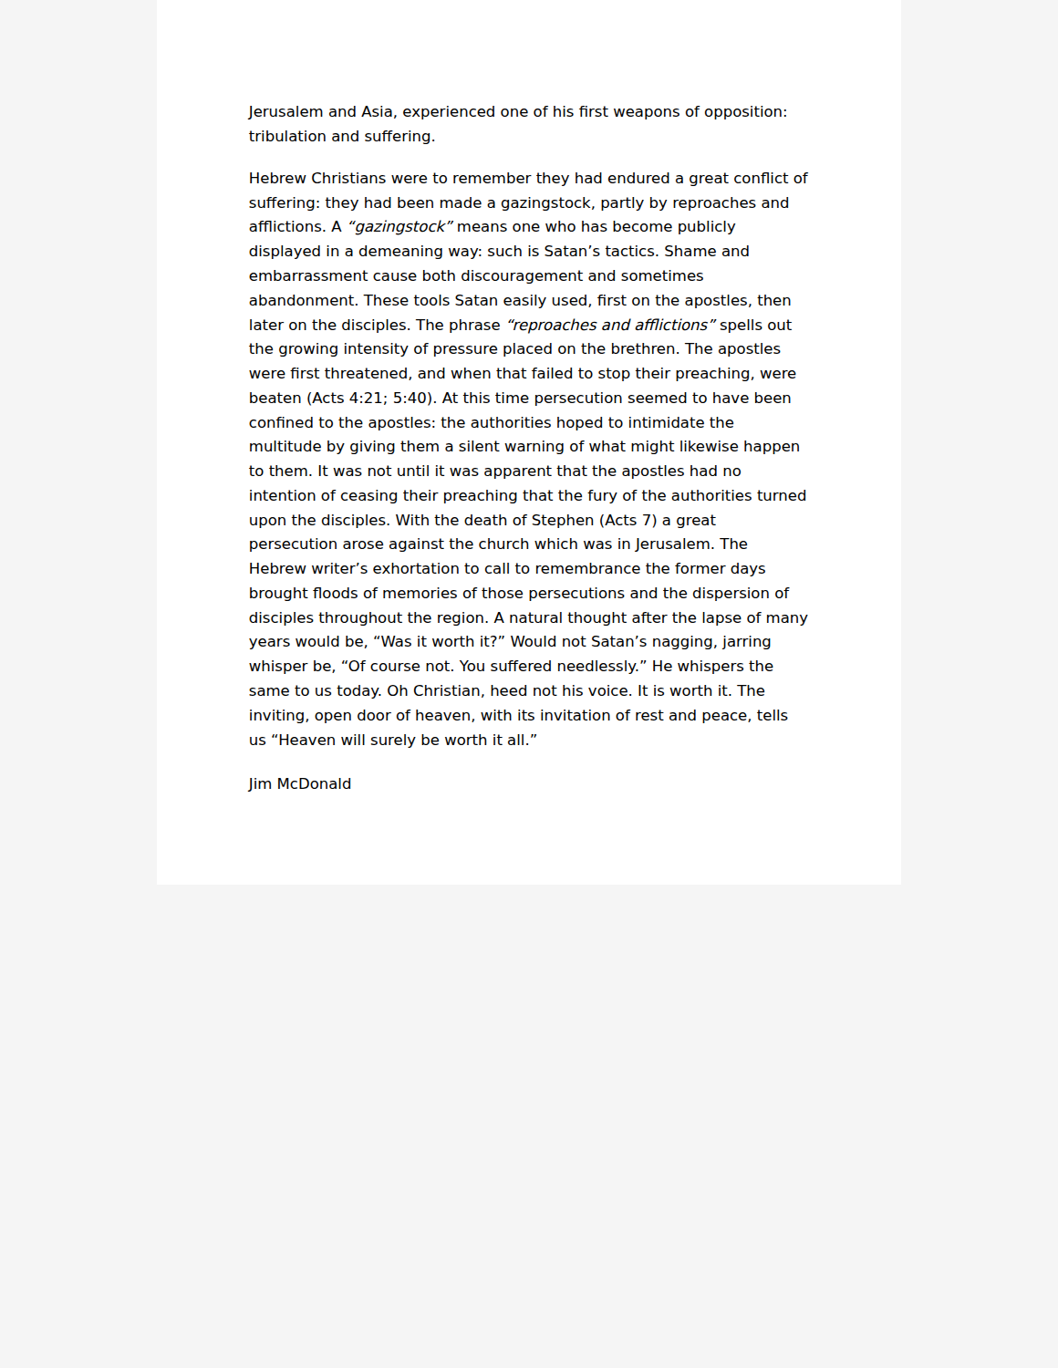Jerusalem and Asia, experienced one of his first weapons of opposition: tribulation and suffering.
Hebrew Christians were to remember they had endured a great conflict of suffering: they had been made a gazingstock, partly by reproaches and afflictions. A “gazingstock” means one who has become publicly displayed in a demeaning way: such is Satan’s tactics. Shame and embarrassment cause both discouragement and sometimes abandonment. These tools Satan easily used, first on the apostles, then later on the disciples. The phrase “reproaches and afflictions” spells out the growing intensity of pressure placed on the brethren. The apostles were first threatened, and when that failed to stop their preaching, were beaten (Acts 4:21; 5:40). At this time persecution seemed to have been confined to the apostles: the authorities hoped to intimidate the multitude by giving them a silent warning of what might likewise happen to them. It was not until it was apparent that the apostles had no intention of ceasing their preaching that the fury of the authorities turned upon the disciples. With the death of Stephen (Acts 7) a great persecution arose against the church which was in Jerusalem. The Hebrew writer’s exhortation to call to remembrance the former days brought floods of memories of those persecutions and the dispersion of disciples throughout the region. A natural thought after the lapse of many years would be, “Was it worth it?” Would not Satan’s nagging, jarring whisper be, “Of course not. You suffered needlessly.” He whispers the same to us today. Oh Christian, heed not his voice. It is worth it. The inviting, open door of heaven, with its invitation of rest and peace, tells us “Heaven will surely be worth it all.”
Jim McDonald